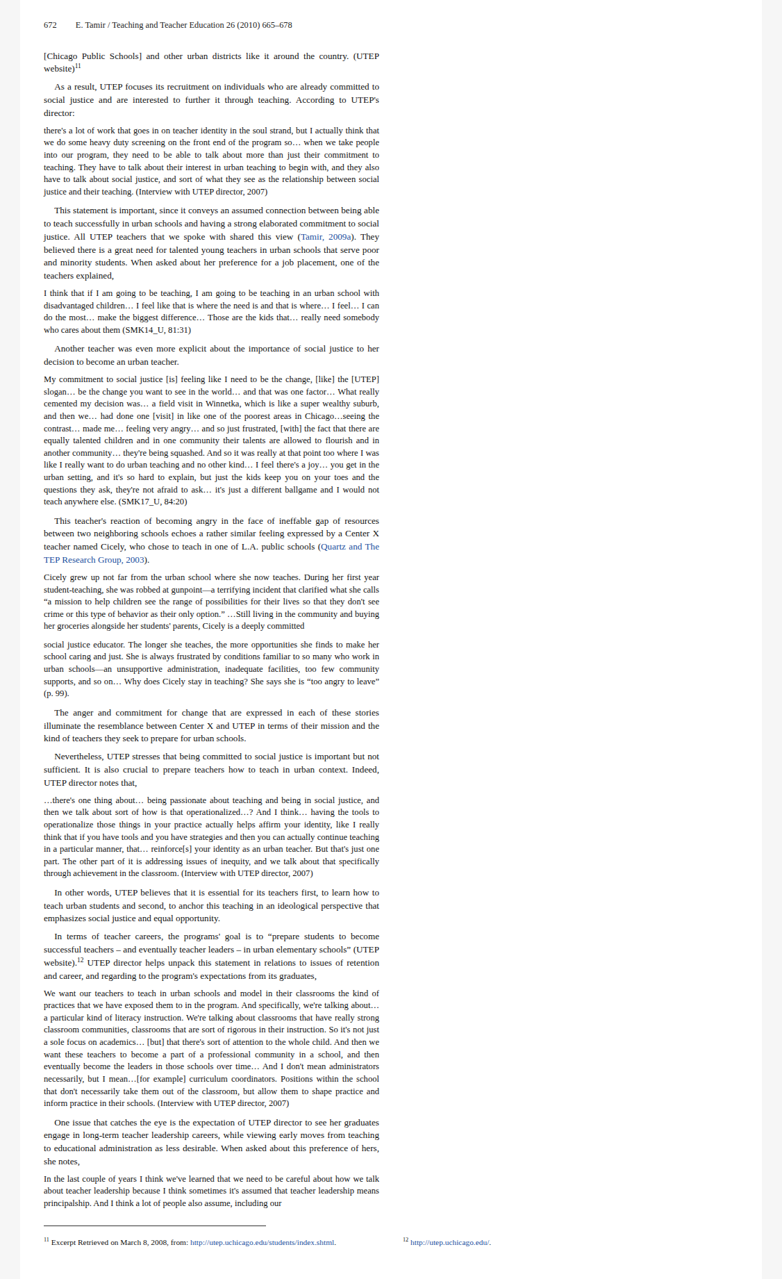672 E. Tamir / Teaching and Teacher Education 26 (2010) 665–678
[Chicago Public Schools] and other urban districts like it around the country. (UTEP website)11
As a result, UTEP focuses its recruitment on individuals who are already committed to social justice and are interested to further it through teaching. According to UTEP's director:
there's a lot of work that goes in on teacher identity in the soul strand, but I actually think that we do some heavy duty screening on the front end of the program so… when we take people into our program, they need to be able to talk about more than just their commitment to teaching. They have to talk about their interest in urban teaching to begin with, and they also have to talk about social justice, and sort of what they see as the relationship between social justice and their teaching. (Interview with UTEP director, 2007)
This statement is important, since it conveys an assumed connection between being able to teach successfully in urban schools and having a strong elaborated commitment to social justice. All UTEP teachers that we spoke with shared this view (Tamir, 2009a). They believed there is a great need for talented young teachers in urban schools that serve poor and minority students. When asked about her preference for a job placement, one of the teachers explained,
I think that if I am going to be teaching, I am going to be teaching in an urban school with disadvantaged children… I feel like that is where the need is and that is where… I feel… I can do the most… make the biggest difference… Those are the kids that… really need somebody who cares about them (SMK14_U, 81:31)
Another teacher was even more explicit about the importance of social justice to her decision to become an urban teacher.
My commitment to social justice [is] feeling like I need to be the change, [like] the [UTEP] slogan… be the change you want to see in the world… and that was one factor… What really cemented my decision was… a field visit in Winnetka, which is like a super wealthy suburb, and then we… had done one [visit] in like one of the poorest areas in Chicago…seeing the contrast… made me… feeling very angry… and so just frustrated, [with] the fact that there are equally talented children and in one community their talents are allowed to flourish and in another community… they're being squashed. And so it was really at that point too where I was like I really want to do urban teaching and no other kind… I feel there's a joy… you get in the urban setting, and it's so hard to explain, but just the kids keep you on your toes and the questions they ask, they're not afraid to ask… it's just a different ballgame and I would not teach anywhere else. (SMK17_U, 84:20)
This teacher's reaction of becoming angry in the face of ineffable gap of resources between two neighboring schools echoes a rather similar feeling expressed by a Center X teacher named Cicely, who chose to teach in one of L.A. public schools (Quartz and The TEP Research Group, 2003).
Cicely grew up not far from the urban school where she now teaches. During her first year student-teaching, she was robbed at gunpoint—a terrifying incident that clarified what she calls “a mission to help children see the range of possibilities for their lives so that they don't see crime or this type of behavior as their only option.” …Still living in the community and buying her groceries alongside her students' parents, Cicely is a deeply committed
social justice educator. The longer she teaches, the more opportunities she finds to make her school caring and just. She is always frustrated by conditions familiar to so many who work in urban schools—an unsupportive administration, inadequate facilities, too few community supports, and so on… Why does Cicely stay in teaching? She says she is “too angry to leave” (p. 99).
The anger and commitment for change that are expressed in each of these stories illuminate the resemblance between Center X and UTEP in terms of their mission and the kind of teachers they seek to prepare for urban schools.
Nevertheless, UTEP stresses that being committed to social justice is important but not sufficient. It is also crucial to prepare teachers how to teach in urban context. Indeed, UTEP director notes that,
…there's one thing about… being passionate about teaching and being in social justice, and then we talk about sort of how is that operationalized…? And I think… having the tools to operationalize those things in your practice actually helps affirm your identity, like I really think that if you have tools and you have strategies and then you can actually continue teaching in a particular manner, that… reinforce[s] your identity as an urban teacher. But that's just one part. The other part of it is addressing issues of inequity, and we talk about that specifically through achievement in the classroom. (Interview with UTEP director, 2007)
In other words, UTEP believes that it is essential for its teachers first, to learn how to teach urban students and second, to anchor this teaching in an ideological perspective that emphasizes social justice and equal opportunity.
In terms of teacher careers, the programs' goal is to “prepare students to become successful teachers – and eventually teacher leaders – in urban elementary schools” (UTEP website).12 UTEP director helps unpack this statement in relations to issues of retention and career, and regarding to the program's expectations from its graduates,
We want our teachers to teach in urban schools and model in their classrooms the kind of practices that we have exposed them to in the program. And specifically, we're talking about… a particular kind of literacy instruction. We're talking about classrooms that have really strong classroom communities, classrooms that are sort of rigorous in their instruction. So it's not just a sole focus on academics… [but] that there's sort of attention to the whole child. And then we want these teachers to become a part of a professional community in a school, and then eventually become the leaders in those schools over time… And I don't mean administrators necessarily, but I mean…[for example] curriculum coordinators. Positions within the school that don't necessarily take them out of the classroom, but allow them to shape practice and inform practice in their schools. (Interview with UTEP director, 2007)
One issue that catches the eye is the expectation of UTEP director to see her graduates engage in long-term teacher leadership careers, while viewing early moves from teaching to educational administration as less desirable. When asked about this preference of hers, she notes,
In the last couple of years I think we've learned that we need to be careful about how we talk about teacher leadership because I think sometimes it's assumed that teacher leadership means principalship. And I think a lot of people also assume, including our
11 Excerpt Retrieved on March 8, 2008, from: http://utep.uchicago.edu/students/index.shtml.
12 http://utep.uchicago.edu/.